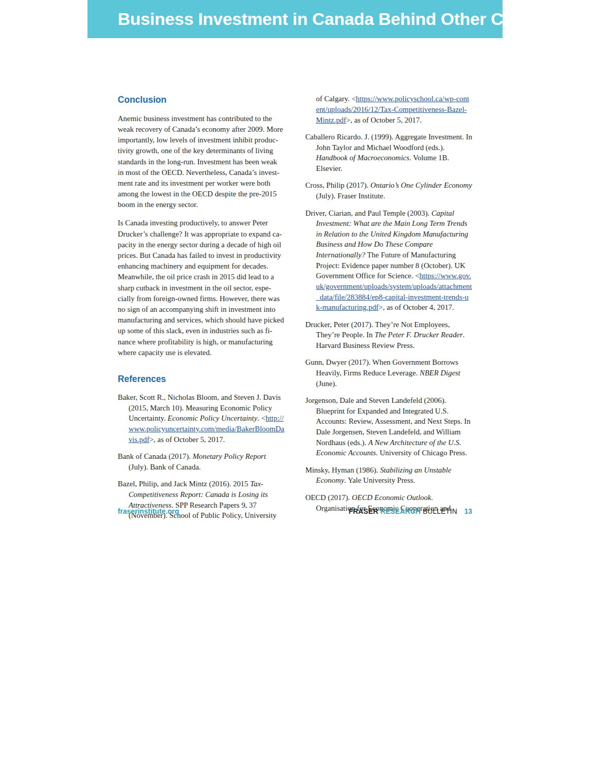Business Investment in Canada Behind Other Countries
Conclusion
Anemic business investment has contributed to the weak recovery of Canada’s economy after 2009. More importantly, low levels of investment inhibit productivity growth, one of the key determinants of living standards in the long-run. Investment has been weak in most of the OECD. Nevertheless, Canada’s investment rate and its investment per worker were both among the lowest in the OECD despite the pre-2015 boom in the energy sector.
Is Canada investing productively, to answer Peter Drucker’s challenge? It was appropriate to expand capacity in the energy sector during a decade of high oil prices. But Canada has failed to invest in productivity enhancing machinery and equipment for decades. Meanwhile, the oil price crash in 2015 did lead to a sharp cutback in investment in the oil sector, especially from foreign-owned firms. However, there was no sign of an accompanying shift in investment into manufacturing and services, which should have picked up some of this slack, even in industries such as finance where profitability is high, or manufacturing where capacity use is elevated.
References
Baker, Scott R., Nicholas Bloom, and Steven J. Davis (2015, March 10). Measuring Economic Policy Uncertainty. Economic Policy Uncertainty. <http://www.policyuncertainty.com/media/BakerBloomDavis.pdf>, as of October 5, 2017.
Bank of Canada (2017). Monetary Policy Report (July). Bank of Canada.
Bazel, Philip, and Jack Mintz (2016). 2015 Tax-Competitiveness Report: Canada is Losing its Attractiveness. SPP Research Papers 9, 37 (November). School of Public Policy, University of Calgary. <https://www.policyschool.ca/wp-content/uploads/2016/12/Tax-Competitiveness-Bazel-Mintz.pdf>, as of October 5, 2017.
Caballero Ricardo. J. (1999). Aggregate Investment. In John Taylor and Michael Woodford (eds.). Handbook of Macroeconomics. Volume 1B. Elsevier.
Cross, Philip (2017). Ontario’s One Cylinder Economy (July). Fraser Institute.
Driver, Ciarian, and Paul Temple (2003). Capital Investment: What are the Main Long Term Trends in Relation to the United Kingdom Manufacturing Business and How Do These Compare Internationally? The Future of Manufacturing Project: Evidence paper number 8 (October). UK Government Office for Science. <https://www.gov.uk/government/uploads/system/uploads/attachment_data/file/283884/ep8-capital-investment-trends-uk-manufacturing.pdf>, as of October 4, 2017.
Drucker, Peter (2017). They’re Not Employees, They’re People. In The Peter F. Drucker Reader. Harvard Business Review Press.
Gunn, Dwyer (2017). When Government Borrows Heavily, Firms Reduce Leverage. NBER Digest (June).
Jorgenson, Dale and Steven Landefeld (2006). Blueprint for Expanded and Integrated U.S. Accounts: Review, Assessment, and Next Steps. In Dale Jorgensen, Steven Landefeld, and William Nordhaus (eds.). A New Architecture of the U.S. Economic Accounts. University of Chicago Press.
Minsky, Hyman (1986). Stabilizing an Unstable Economy. Yale University Press.
OECD (2017). OECD Economic Outlook. Organisation for Economic Cooperation and
fraserinstitute.org
FRASER RESEARCH BULLETIN 13